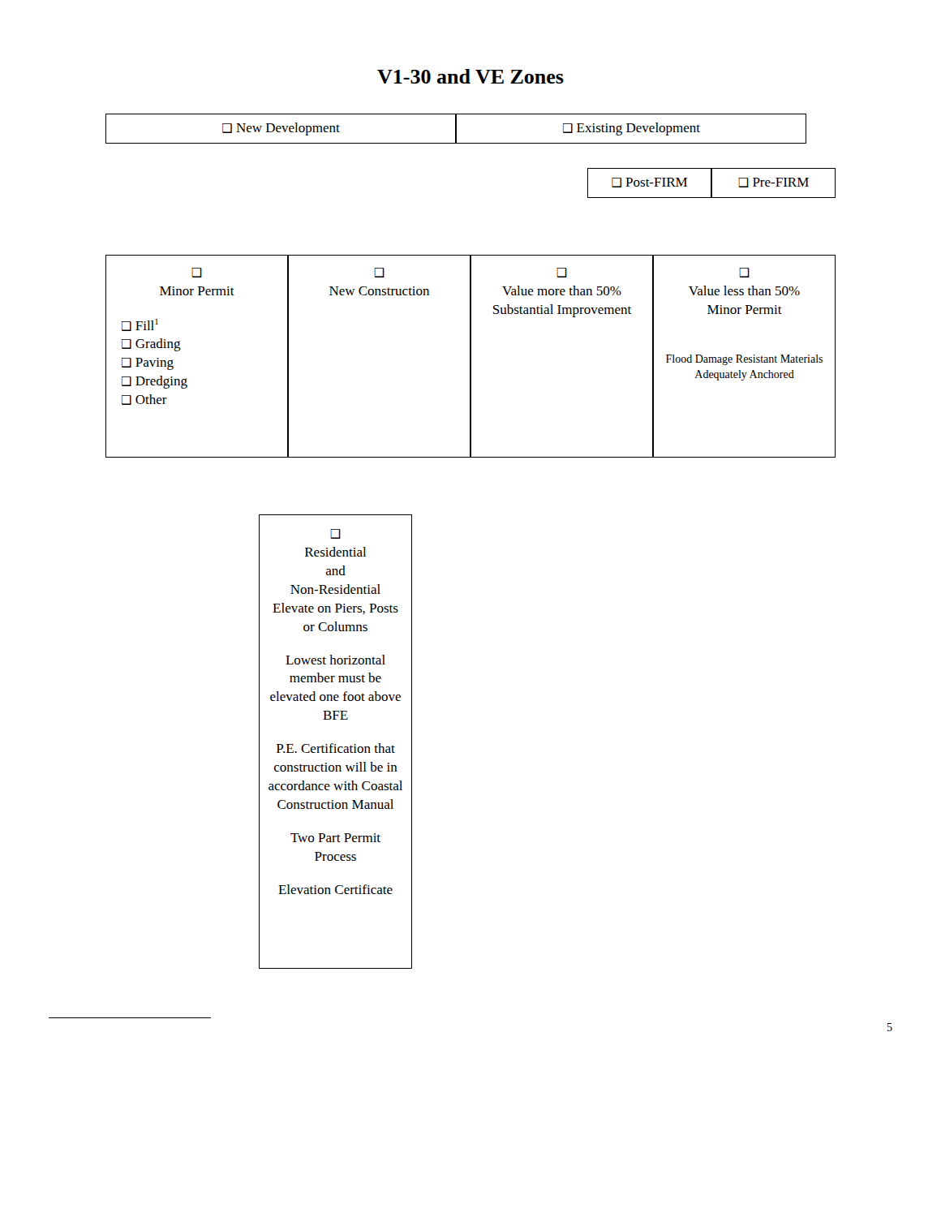V1-30 and VE Zones
❑ New Development
❑ Existing Development
❑ Post-FIRM
❑ Pre-FIRM
❑
Minor Permit
❑ Fill1
❑ Grading
❑ Paving
❑ Dredging
❑ Other
❑
New Construction
❑
Value more than 50%
Substantial Improvement
❑
Value less than 50%
Minor Permit
Flood Damage Resistant Materials
Adequately Anchored
❑
Residential
and
Non-Residential
Elevate on Piers, Posts or Columns
Lowest horizontal member must be elevated one foot above BFE
P.E. Certification that construction will be in accordance with Coastal Construction Manual
Two Part Permit Process
Elevation Certificate
5